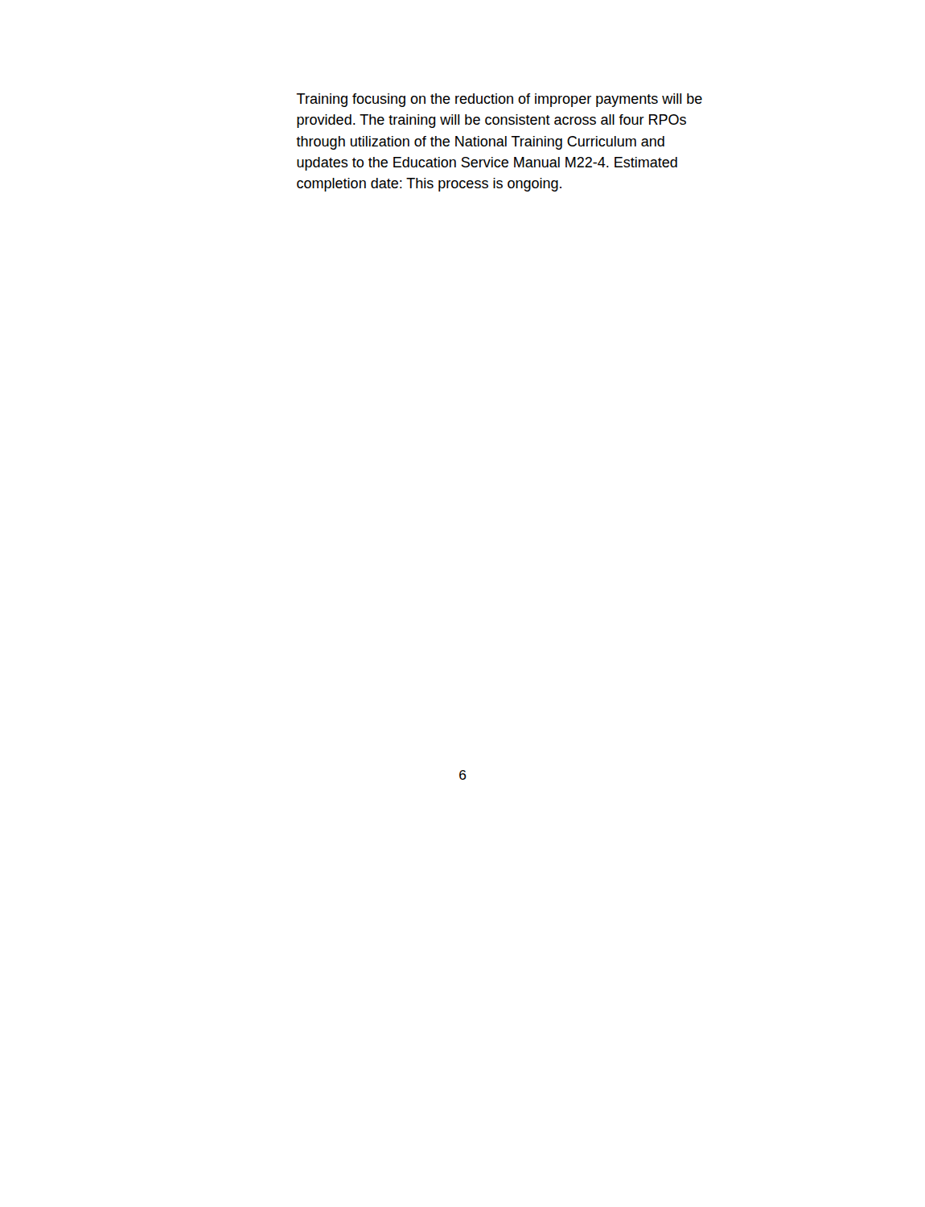Training focusing on the reduction of improper payments will be provided. The training will be consistent across all four RPOs through utilization of the National Training Curriculum and updates to the Education Service Manual M22-4. Estimated completion date: This process is ongoing.
6